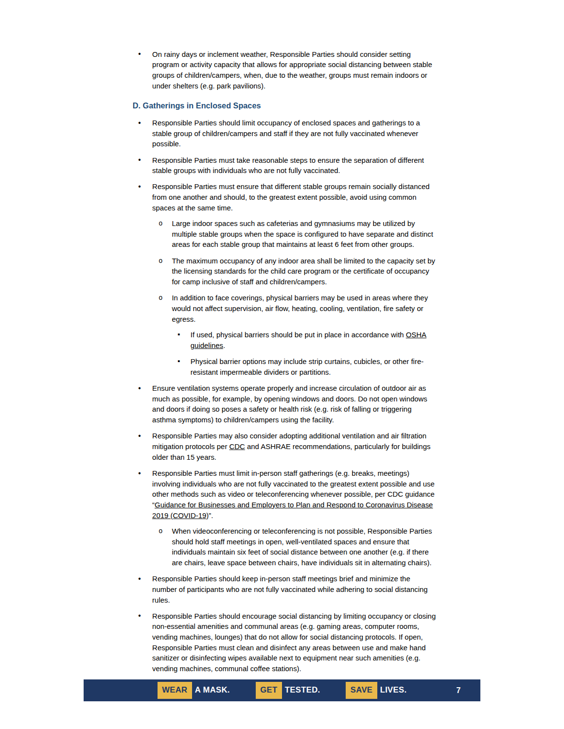On rainy days or inclement weather, Responsible Parties should consider setting program or activity capacity that allows for appropriate social distancing between stable groups of children/campers, when, due to the weather, groups must remain indoors or under shelters (e.g. park pavilions).
D. Gatherings in Enclosed Spaces
Responsible Parties should limit occupancy of enclosed spaces and gatherings to a stable group of children/campers and staff if they are not fully vaccinated whenever possible.
Responsible Parties must take reasonable steps to ensure the separation of different stable groups with individuals who are not fully vaccinated.
Responsible Parties must ensure that different stable groups remain socially distanced from one another and should, to the greatest extent possible, avoid using common spaces at the same time.
Large indoor spaces such as cafeterias and gymnasiums may be utilized by multiple stable groups when the space is configured to have separate and distinct areas for each stable group that maintains at least 6 feet from other groups.
The maximum occupancy of any indoor area shall be limited to the capacity set by the licensing standards for the child care program or the certificate of occupancy for camp inclusive of staff and children/campers.
In addition to face coverings, physical barriers may be used in areas where they would not affect supervision, air flow, heating, cooling, ventilation, fire safety or egress.
If used, physical barriers should be put in place in accordance with OSHA guidelines.
Physical barrier options may include strip curtains, cubicles, or other fire-resistant impermeable dividers or partitions.
Ensure ventilation systems operate properly and increase circulation of outdoor air as much as possible, for example, by opening windows and doors. Do not open windows and doors if doing so poses a safety or health risk (e.g. risk of falling or triggering asthma symptoms) to children/campers using the facility.
Responsible Parties may also consider adopting additional ventilation and air filtration mitigation protocols per CDC and ASHRAE recommendations, particularly for buildings older than 15 years.
Responsible Parties must limit in-person staff gatherings (e.g. breaks, meetings) involving individuals who are not fully vaccinated to the greatest extent possible and use other methods such as video or teleconferencing whenever possible, per CDC guidance “Guidance for Businesses and Employers to Plan and Respond to Coronavirus Disease 2019 (COVID-19)”.
When videoconferencing or teleconferencing is not possible, Responsible Parties should hold staff meetings in open, well-ventilated spaces and ensure that individuals maintain six feet of social distance between one another (e.g. if there are chairs, leave space between chairs, have individuals sit in alternating chairs).
Responsible Parties should keep in-person staff meetings brief and minimize the number of participants who are not fully vaccinated while adhering to social distancing rules.
Responsible Parties should encourage social distancing by limiting occupancy or closing non-essential amenities and communal areas (e.g. gaming areas, computer rooms, vending machines, lounges) that do not allow for social distancing protocols. If open, Responsible Parties must clean and disinfect any areas between use and make hand sanitizer or disinfecting wipes available next to equipment near such amenities (e.g. vending machines, communal coffee stations).
WEARA MASK. GETTESTED. SAVELIVES. 7